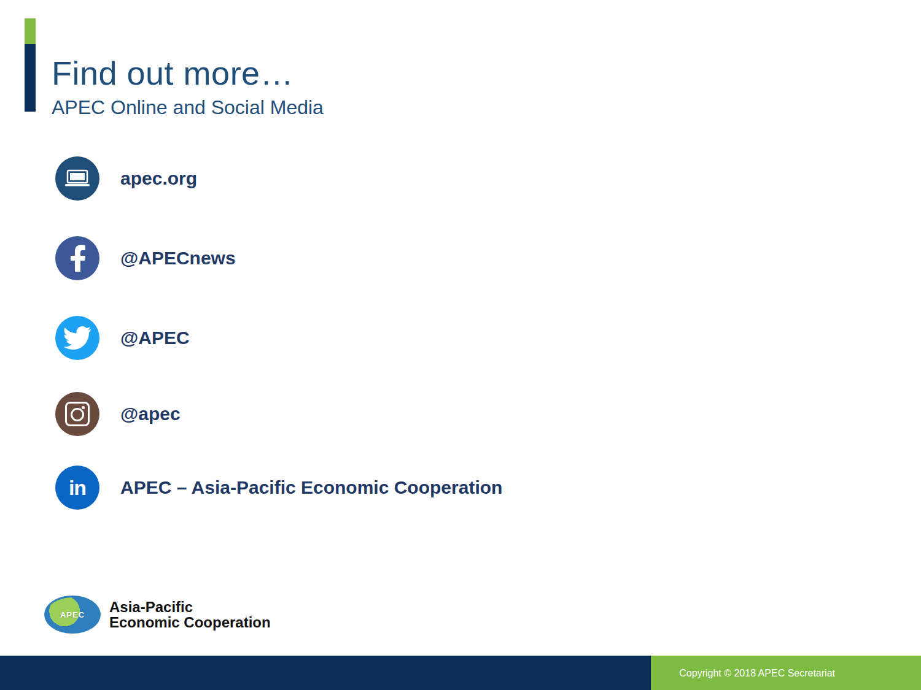Find out more…
APEC Online and Social Media
apec.org
@APECnews
@APEC
@apec
in
APEC – Asia-Pacific Economic Cooperation
Asia-Pacific Economic Cooperation
Copyright © 2018 APEC Secretariat